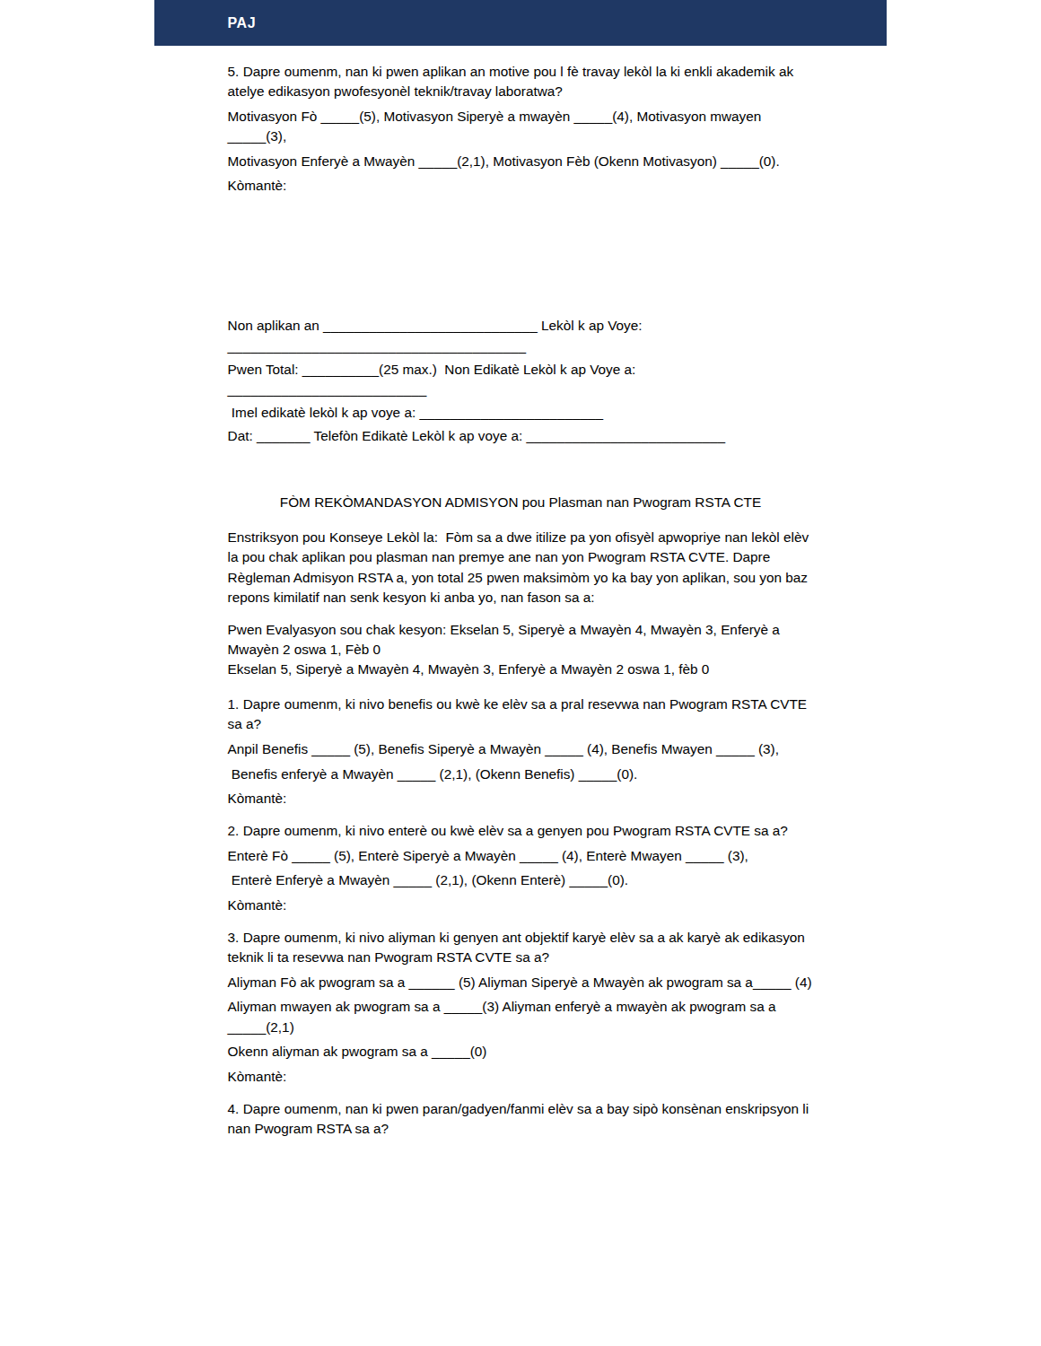PAJ
5. Dapre oumenm, nan ki pwen aplikan an motive pou l fè travay lekòl la ki enkli akademik ak atelye edikasyon pwofesyonèl teknik/travay laboratwa?
Motivasyon Fò _____(5), Motivasyon Siperyè a mwayèn _____(4), Motivasyon mwayen _____(3),
Motivasyon Enferyè a Mwayèn _____(2,1), Motivasyon Fèb (Okenn Motivasyon) _____(0).
Kòmantè:
Non aplikan an ____________________________ Lekòl k ap Voye: _______________________________________
Pwen Total: __________(25 max.) Non Edikatè Lekòl k ap Voye a: __________________________
Imel edikatè lekòl k ap voye a: ________________________
Dat: _______ Telefòn Edikatè Lekòl k ap voye a: __________________________
FÒM REKÒMANDASYON ADMISYON pou Plasman nan Pwogram RSTA CTE
Enstriksyon pou Konseye Lekòl la: Fòm sa a dwe itilize pa yon ofisyèl apwopriye nan lekòl elèv la pou chak aplikan pou plasman nan premye ane nan yon Pwogram RSTA CVTE. Dapre Règleman Admisyon RSTA a, yon total 25 pwen maksimòm yo ka bay yon aplikan, sou yon baz repons kimilatif nan senk kesyon ki anba yo, nan fason sa a:
Pwen Evalyasyon sou chak kesyon: Ekselan 5, Siperyè a Mwayèn 4, Mwayèn 3, Enferyè a Mwayèn 2 oswa 1, Fèb 0
Ekselan 5, Siperyè a Mwayèn 4, Mwayèn 3, Enferyè a Mwayèn 2 oswa 1, fèb 0
1. Dapre oumenm, ki nivo benefis ou kwè ke elèv sa a pral resevwa nan Pwogram RSTA CVTE sa a?
Anpil Benefis _____ (5), Benefis Siperyè a Mwayèn _____ (4), Benefis Mwayen _____ (3),
Benefis enferyè a Mwayèn _____ (2,1), (Okenn Benefis) _____(0).
Kòmantè:
2. Dapre oumenm, ki nivo enterè ou kwè elèv sa a genyen pou Pwogram RSTA CVTE sa a?
Enterè Fò _____ (5), Enterè Siperyè a Mwayèn _____ (4), Enterè Mwayen _____ (3),
Enterè Enferyè a Mwayèn _____ (2,1), (Okenn Enterè) _____(0).
Kòmantè:
3. Dapre oumenm, ki nivo aliyman ki genyen ant objektif karyè elèv sa a ak karyè ak edikasyon teknik li ta resevwa nan Pwogram RSTA CVTE sa a?
Aliyman Fò ak pwogram sa a ______ (5) Aliyman Siperyè a Mwayèn ak pwogram sa a_____ (4)
Aliyman mwayen ak pwogram sa a _____(3) Aliyman enferyè a mwayèn ak pwogram sa a _____(2,1)
Okenn aliyman ak pwogram sa a _____(0)
Kòmantè:
4. Dapre oumenm, nan ki pwen paran/gadyen/fanmi elèv sa a bay sipò konsènan enskripsyon li nan Pwogram RSTA sa a?